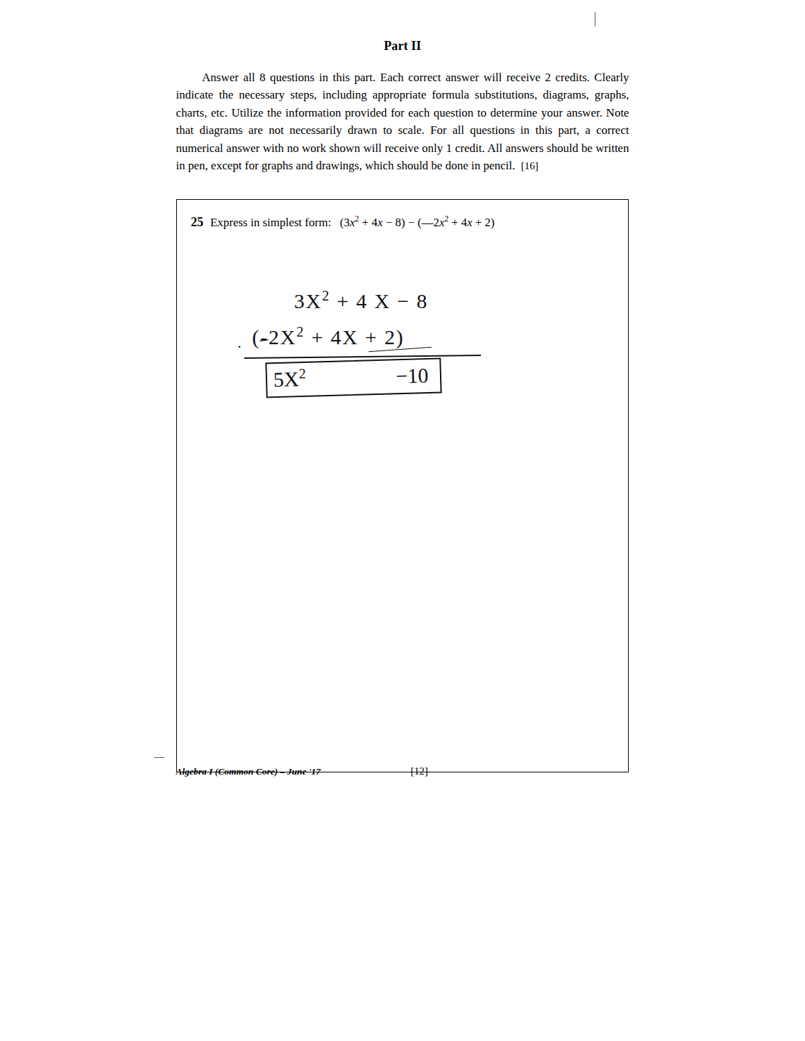Part II
Answer all 8 questions in this part. Each correct answer will receive 2 credits. Clearly indicate the necessary steps, including appropriate formula substitutions, diagrams, graphs, charts, etc. Utilize the information provided for each question to determine your answer. Note that diagrams are not necessarily drawn to scale. For all questions in this part, a correct numerical answer with no work shown will receive only 1 credit. All answers should be written in pen, except for graphs and drawings, which should be done in pencil. [16]
25 Express in simplest form: (3x2 + 4x − 8) − (––2x2 + 4x + 2)
3X2 + 4 X − 8
. − (-2X2 + 4X + 2)
5X2 −10
Algebra I (Common Core) – June '17 [12]